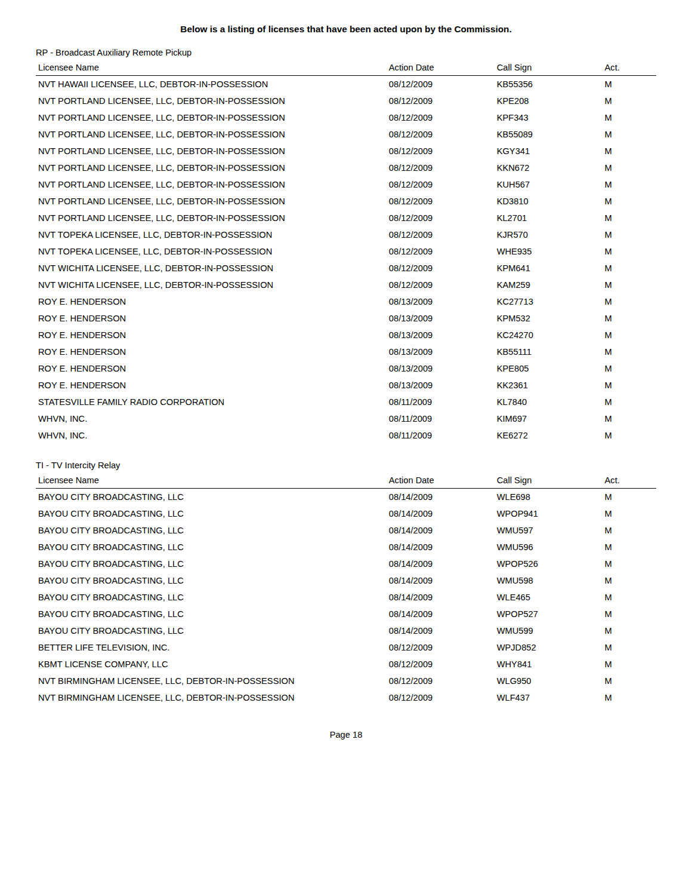Below is a listing of licenses that have been acted upon by the Commission.
RP - Broadcast Auxiliary Remote Pickup
| Licensee Name | Action Date | Call Sign | Act. |
| --- | --- | --- | --- |
| NVT HAWAII LICENSEE, LLC, DEBTOR-IN-POSSESSION | 08/12/2009 | KB55356 | M |
| NVT PORTLAND LICENSEE, LLC, DEBTOR-IN-POSSESSION | 08/12/2009 | KPE208 | M |
| NVT PORTLAND LICENSEE, LLC, DEBTOR-IN-POSSESSION | 08/12/2009 | KPF343 | M |
| NVT PORTLAND LICENSEE, LLC, DEBTOR-IN-POSSESSION | 08/12/2009 | KB55089 | M |
| NVT PORTLAND LICENSEE, LLC, DEBTOR-IN-POSSESSION | 08/12/2009 | KGY341 | M |
| NVT PORTLAND LICENSEE, LLC, DEBTOR-IN-POSSESSION | 08/12/2009 | KKN672 | M |
| NVT PORTLAND LICENSEE, LLC, DEBTOR-IN-POSSESSION | 08/12/2009 | KUH567 | M |
| NVT PORTLAND LICENSEE, LLC, DEBTOR-IN-POSSESSION | 08/12/2009 | KD3810 | M |
| NVT PORTLAND LICENSEE, LLC, DEBTOR-IN-POSSESSION | 08/12/2009 | KL2701 | M |
| NVT TOPEKA LICENSEE, LLC, DEBTOR-IN-POSSESSION | 08/12/2009 | KJR570 | M |
| NVT TOPEKA LICENSEE, LLC, DEBTOR-IN-POSSESSION | 08/12/2009 | WHE935 | M |
| NVT WICHITA LICENSEE, LLC, DEBTOR-IN-POSSESSION | 08/12/2009 | KPM641 | M |
| NVT WICHITA LICENSEE, LLC, DEBTOR-IN-POSSESSION | 08/12/2009 | KAM259 | M |
| ROY E. HENDERSON | 08/13/2009 | KC27713 | M |
| ROY E. HENDERSON | 08/13/2009 | KPM532 | M |
| ROY E. HENDERSON | 08/13/2009 | KC24270 | M |
| ROY E. HENDERSON | 08/13/2009 | KB55111 | M |
| ROY E. HENDERSON | 08/13/2009 | KPE805 | M |
| ROY E. HENDERSON | 08/13/2009 | KK2361 | M |
| STATESVILLE FAMILY RADIO CORPORATION | 08/11/2009 | KL7840 | M |
| WHVN, INC. | 08/11/2009 | KIM697 | M |
| WHVN, INC. | 08/11/2009 | KE6272 | M |
TI - TV Intercity Relay
| Licensee Name | Action Date | Call Sign | Act. |
| --- | --- | --- | --- |
| BAYOU CITY BROADCASTING, LLC | 08/14/2009 | WLE698 | M |
| BAYOU CITY BROADCASTING, LLC | 08/14/2009 | WPOP941 | M |
| BAYOU CITY BROADCASTING, LLC | 08/14/2009 | WMU597 | M |
| BAYOU CITY BROADCASTING, LLC | 08/14/2009 | WMU596 | M |
| BAYOU CITY BROADCASTING, LLC | 08/14/2009 | WPOP526 | M |
| BAYOU CITY BROADCASTING, LLC | 08/14/2009 | WMU598 | M |
| BAYOU CITY BROADCASTING, LLC | 08/14/2009 | WLE465 | M |
| BAYOU CITY BROADCASTING, LLC | 08/14/2009 | WPOP527 | M |
| BAYOU CITY BROADCASTING, LLC | 08/14/2009 | WMU599 | M |
| BETTER LIFE TELEVISION, INC. | 08/12/2009 | WPJD852 | M |
| KBMT LICENSE COMPANY, LLC | 08/12/2009 | WHY841 | M |
| NVT BIRMINGHAM LICENSEE, LLC, DEBTOR-IN-POSSESSION | 08/12/2009 | WLG950 | M |
| NVT BIRMINGHAM LICENSEE, LLC, DEBTOR-IN-POSSESSION | 08/12/2009 | WLF437 | M |
Page 18